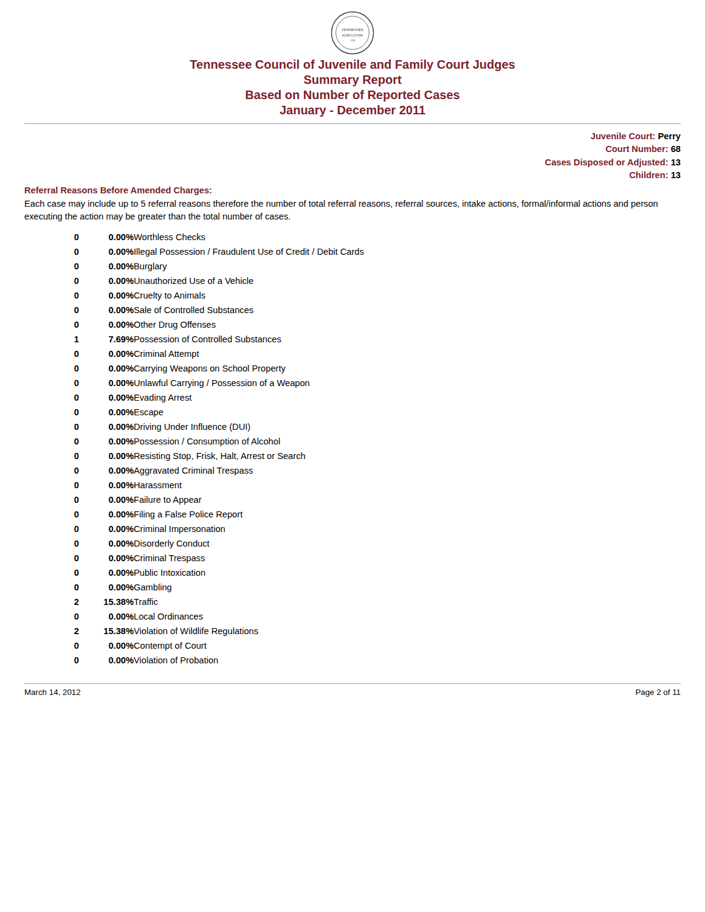Tennessee Council of Juvenile and Family Court Judges
Summary Report
Based on Number of Reported Cases
January - December 2011
Juvenile Court: Perry
Court Number: 68
Cases Disposed or Adjusted: 13
Children: 13
Referral Reasons Before Amended Charges:
Each case may include up to 5 referral reasons therefore the number of total referral reasons, referral sources, intake actions, formal/informal actions and person executing the action may be greater than the total number of cases.
| 0 | 0.00% | Worthless Checks |
| 0 | 0.00% | Illegal Possession / Fraudulent Use of Credit / Debit Cards |
| 0 | 0.00% | Burglary |
| 0 | 0.00% | Unauthorized Use of a Vehicle |
| 0 | 0.00% | Cruelty to Animals |
| 0 | 0.00% | Sale of Controlled Substances |
| 0 | 0.00% | Other Drug Offenses |
| 1 | 7.69% | Possession of Controlled Substances |
| 0 | 0.00% | Criminal Attempt |
| 0 | 0.00% | Carrying Weapons on School Property |
| 0 | 0.00% | Unlawful Carrying / Possession of a Weapon |
| 0 | 0.00% | Evading Arrest |
| 0 | 0.00% | Escape |
| 0 | 0.00% | Driving Under Influence (DUI) |
| 0 | 0.00% | Possession / Consumption of Alcohol |
| 0 | 0.00% | Resisting Stop, Frisk, Halt, Arrest or Search |
| 0 | 0.00% | Aggravated Criminal Trespass |
| 0 | 0.00% | Harassment |
| 0 | 0.00% | Failure to Appear |
| 0 | 0.00% | Filing a False Police Report |
| 0 | 0.00% | Criminal Impersonation |
| 0 | 0.00% | Disorderly Conduct |
| 0 | 0.00% | Criminal Trespass |
| 0 | 0.00% | Public Intoxication |
| 0 | 0.00% | Gambling |
| 2 | 15.38% | Traffic |
| 0 | 0.00% | Local Ordinances |
| 2 | 15.38% | Violation of Wildlife Regulations |
| 0 | 0.00% | Contempt of Court |
| 0 | 0.00% | Violation of Probation |
March 14, 2012
Page 2 of 11